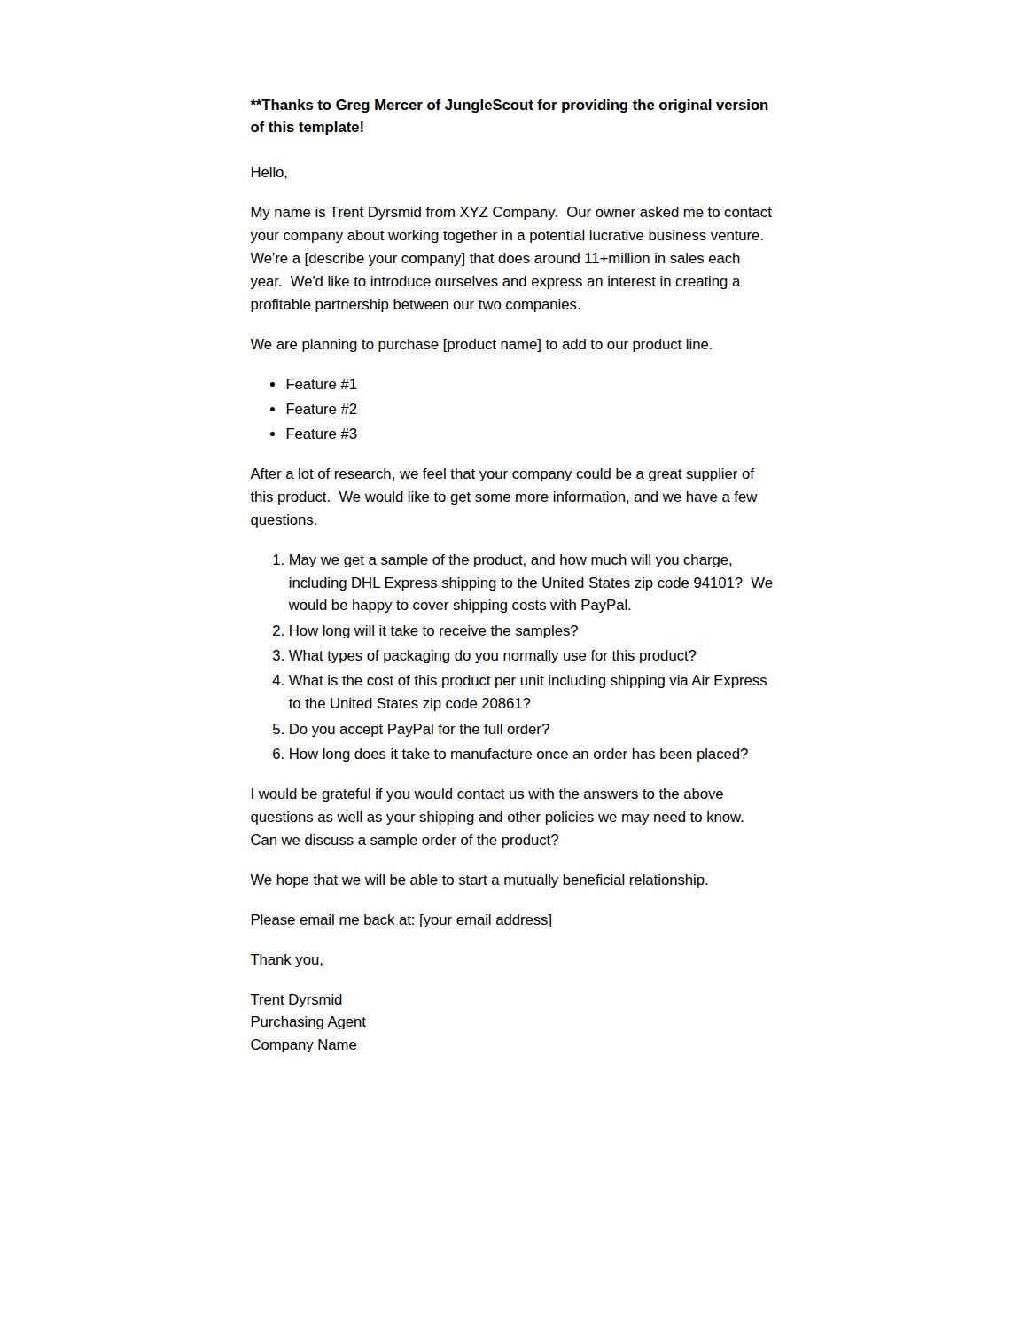**Thanks to Greg Mercer of JungleScout for providing the original version of this template!
Hello,
My name is Trent Dyrsmid from XYZ Company. Our owner asked me to contact your company about working together in a potential lucrative business venture. We're a [describe your company] that does around 11+million in sales each year. We'd like to introduce ourselves and express an interest in creating a profitable partnership between our two companies.
We are planning to purchase [product name] to add to our product line.
Feature #1
Feature #2
Feature #3
After a lot of research, we feel that your company could be a great supplier of this product. We would like to get some more information, and we have a few questions.
May we get a sample of the product, and how much will you charge, including DHL Express shipping to the United States zip code 94101? We would be happy to cover shipping costs with PayPal.
How long will it take to receive the samples?
What types of packaging do you normally use for this product?
What is the cost of this product per unit including shipping via Air Express to the United States zip code 20861?
Do you accept PayPal for the full order?
How long does it take to manufacture once an order has been placed?
I would be grateful if you would contact us with the answers to the above questions as well as your shipping and other policies we may need to know. Can we discuss a sample order of the product?
We hope that we will be able to start a mutually beneficial relationship.
Please email me back at: [your email address]
Thank you,
Trent Dyrsmid Purchasing Agent Company Name